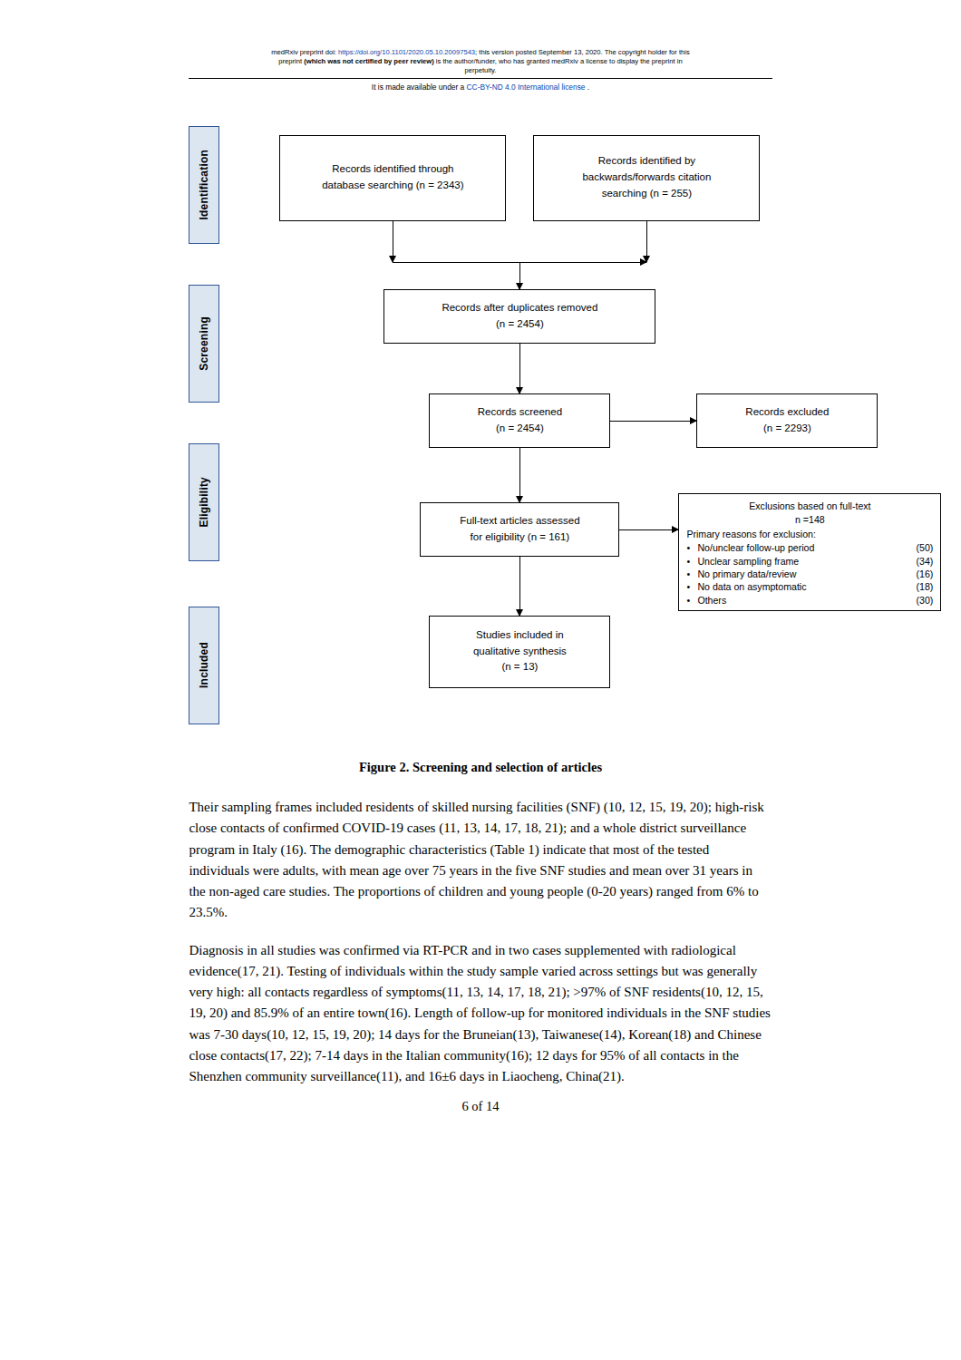medRxiv preprint doi: https://doi.org/10.1101/2020.05.10.20097543; this version posted September 13, 2020. The copyright holder for this
preprint (which was not certified by peer review) is the author/funder, who has granted medRxiv a license to display the preprint in
perpetuity.
It is made available under a CC-BY-ND 4.0 International license .
Identification
Screening
Eligibility
Included
Records identified through
database searching (n = 2343)
Records identified by
backwards/forwards citation
searching (n = 255)
Records after duplicates removed
(n = 2454)
Records screened
(n = 2454)
Records excluded
(n = 2293)
Full-text articles assessed
for eligibility (n = 161)
Exclusions based on full-text
n =148
Primary reasons for exclusion:
| • | No/unclear follow-up period | (50) |
| • | Unclear sampling frame | (34) |
| • | No primary data/review | (16) |
| • | No data on asymptomatic | (18) |
| • | Others | (30) |
Studies included in
qualitative synthesis
(n = 13)
Figure 2. Screening and selection of articles
Their sampling frames included residents of skilled nursing facilities (SNF) (10, 12, 15, 19, 20); high-risk close contacts of confirmed COVID-19 cases (11, 13, 14, 17, 18, 21); and a whole district surveillance program in Italy (16). The demographic characteristics (Table 1) indicate that most of the tested individuals were adults, with mean age over 75 years in the five SNF studies and mean over 31 years in the non-aged care studies. The proportions of children and young people (0-20 years) ranged from 6% to 23.5%.
Diagnosis in all studies was confirmed via RT-PCR and in two cases supplemented with radiological evidence(17, 21). Testing of individuals within the study sample varied across settings but was generally very high: all contacts regardless of symptoms(11, 13, 14, 17, 18, 21); >97% of SNF residents(10, 12, 15, 19, 20) and 85.9% of an entire town(16). Length of follow-up for monitored individuals in the SNF studies was 7-30 days(10, 12, 15, 19, 20); 14 days for the Bruneian(13), Taiwanese(14), Korean(18) and Chinese close contacts(17, 22); 7-14 days in the Italian community(16); 12 days for 95% of all contacts in the Shenzhen community surveillance(11), and 16±6 days in Liaocheng, China(21).
6 of 14